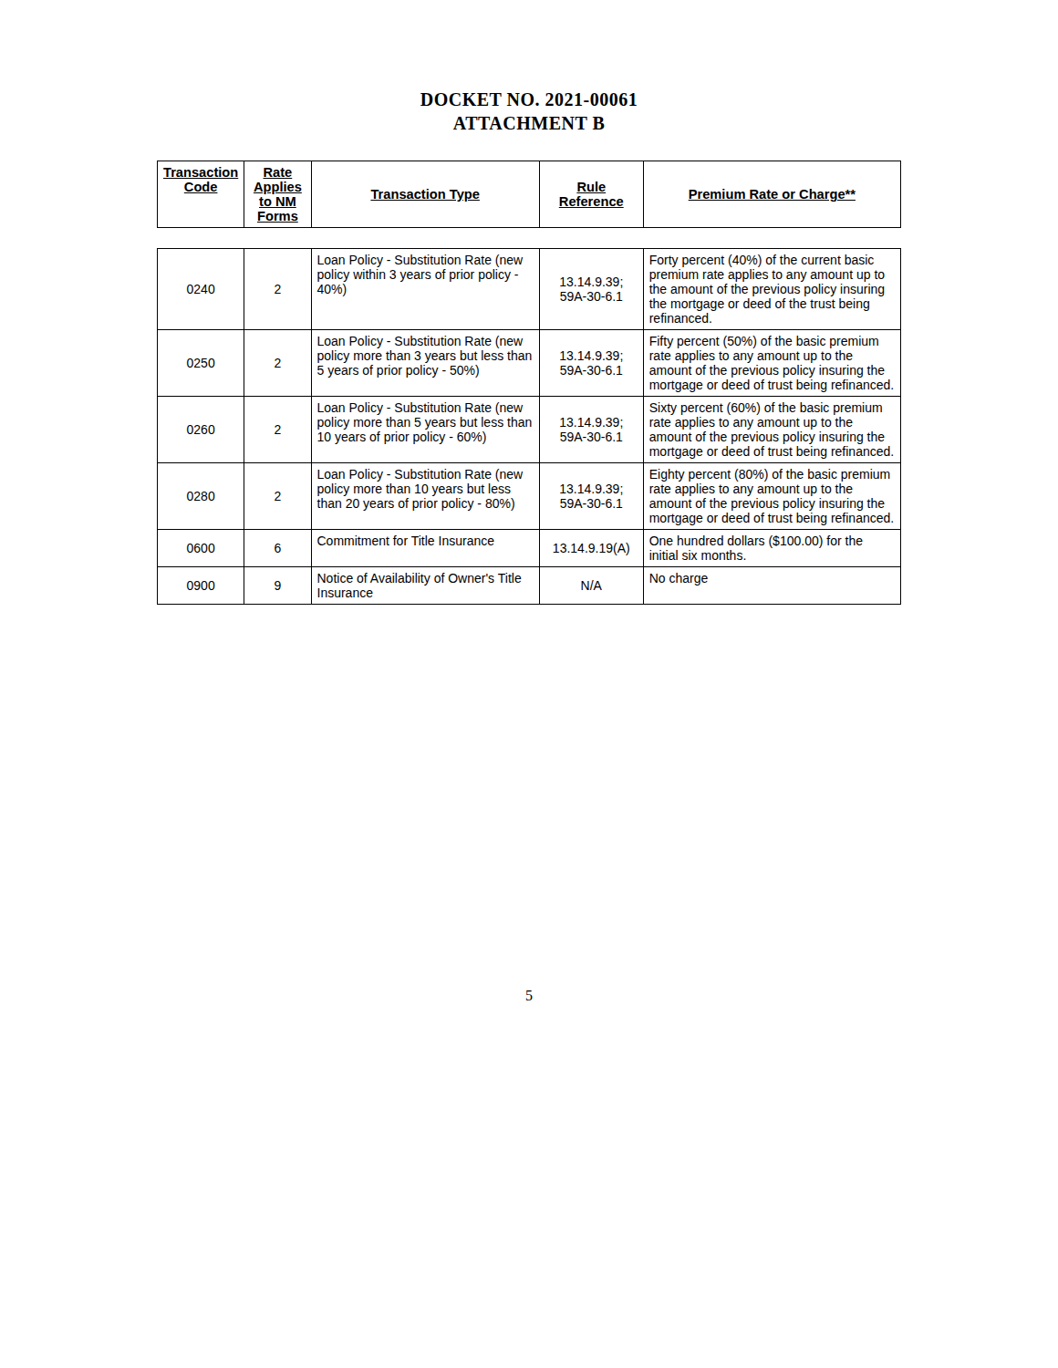DOCKET NO. 2021-00061ATTACHMENT B
| Transaction Code | Rate Applies to NM Forms | Transaction Type | Rule Reference | Premium Rate or Charge** |
| --- | --- | --- | --- | --- |
| 0240 | 2 | Loan Policy - Substitution Rate (new policy within 3 years of prior policy - 40%) | 13.14.9.39; 59A-30-6.1 | Forty percent (40%) of the current basic premium rate applies to any amount up to the amount of the previous policy insuring the mortgage or deed of the trust being refinanced. |
| 0250 | 2 | Loan Policy - Substitution Rate (new policy more than 3 years but less than 5 years of prior policy - 50%) | 13.14.9.39; 59A-30-6.1 | Fifty percent (50%) of the basic premium rate applies to any amount up to the amount of the previous policy insuring the mortgage or deed of trust being refinanced. |
| 0260 | 2 | Loan Policy - Substitution Rate (new policy more than 5 years but less than 10 years of prior policy - 60%) | 13.14.9.39; 59A-30-6.1 | Sixty percent (60%) of the basic premium rate applies to any amount up to the amount of the previous policy insuring the mortgage or deed of trust being refinanced. |
| 0280 | 2 | Loan Policy - Substitution Rate (new policy more than 10 years but less than 20 years of prior policy - 80%) | 13.14.9.39; 59A-30-6.1 | Eighty percent (80%) of the basic premium rate applies to any amount up to the amount of the previous policy insuring the mortgage or deed of trust being refinanced. |
| 0600 | 6 | Commitment for Title Insurance | 13.14.9.19(A) | One hundred dollars ($100.00) for the initial six months. |
| 0900 | 9 | Notice of Availability of Owner's Title Insurance | N/A | No charge |
5